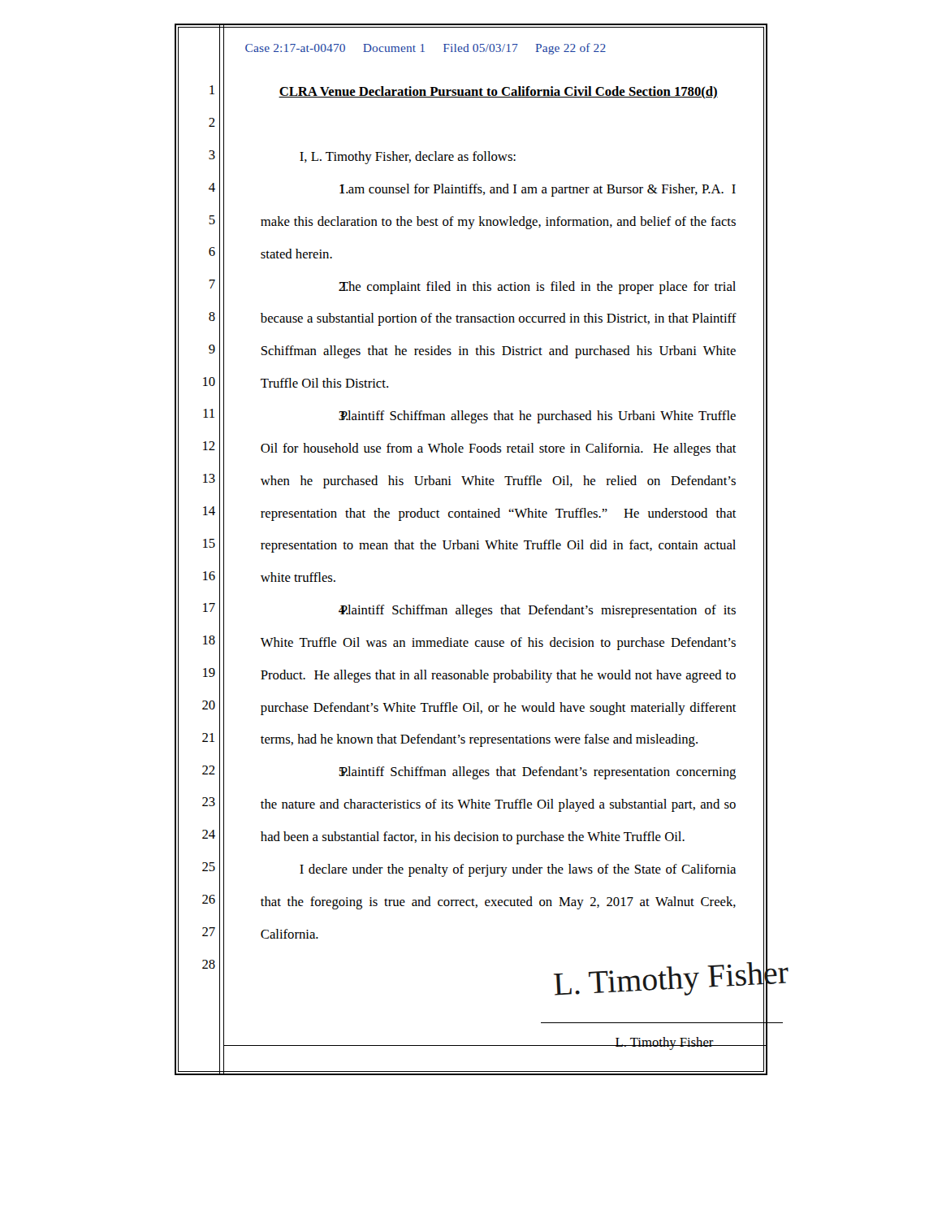Case 2:17-at-00470 Document 1 Filed 05/03/17 Page 22 of 22
1
2
3
4
5
6
7
8
9
10
11
12
13
14
15
16
17
18
19
20
21
22
23
24
25
26
27
28
CLRA Venue Declaration Pursuant to California Civil Code Section 1780(d)
I, L. Timothy Fisher, declare as follows:
1. I am counsel for Plaintiffs, and I am a partner at Bursor & Fisher, P.A. I make this declaration to the best of my knowledge, information, and belief of the facts stated herein.
2. The complaint filed in this action is filed in the proper place for trial because a substantial portion of the transaction occurred in this District, in that Plaintiff Schiffman alleges that he resides in this District and purchased his Urbani White Truffle Oil this District.
3. Plaintiff Schiffman alleges that he purchased his Urbani White Truffle Oil for household use from a Whole Foods retail store in California. He alleges that when he purchased his Urbani White Truffle Oil, he relied on Defendant’s representation that the product contained “White Truffles.” He understood that representation to mean that the Urbani White Truffle Oil did in fact, contain actual white truffles.
4. Plaintiff Schiffman alleges that Defendant’s misrepresentation of its White Truffle Oil was an immediate cause of his decision to purchase Defendant’s Product. He alleges that in all reasonable probability that he would not have agreed to purchase Defendant’s White Truffle Oil, or he would have sought materially different terms, had he known that Defendant’s representations were false and misleading.
5. Plaintiff Schiffman alleges that Defendant’s representation concerning the nature and characteristics of its White Truffle Oil played a substantial part, and so had been a substantial factor, in his decision to purchase the White Truffle Oil.
I declare under the penalty of perjury under the laws of the State of California that the foregoing is true and correct, executed on May 2, 2017 at Walnut Creek, California.
L. Timothy Fisher
L. Timothy Fisher